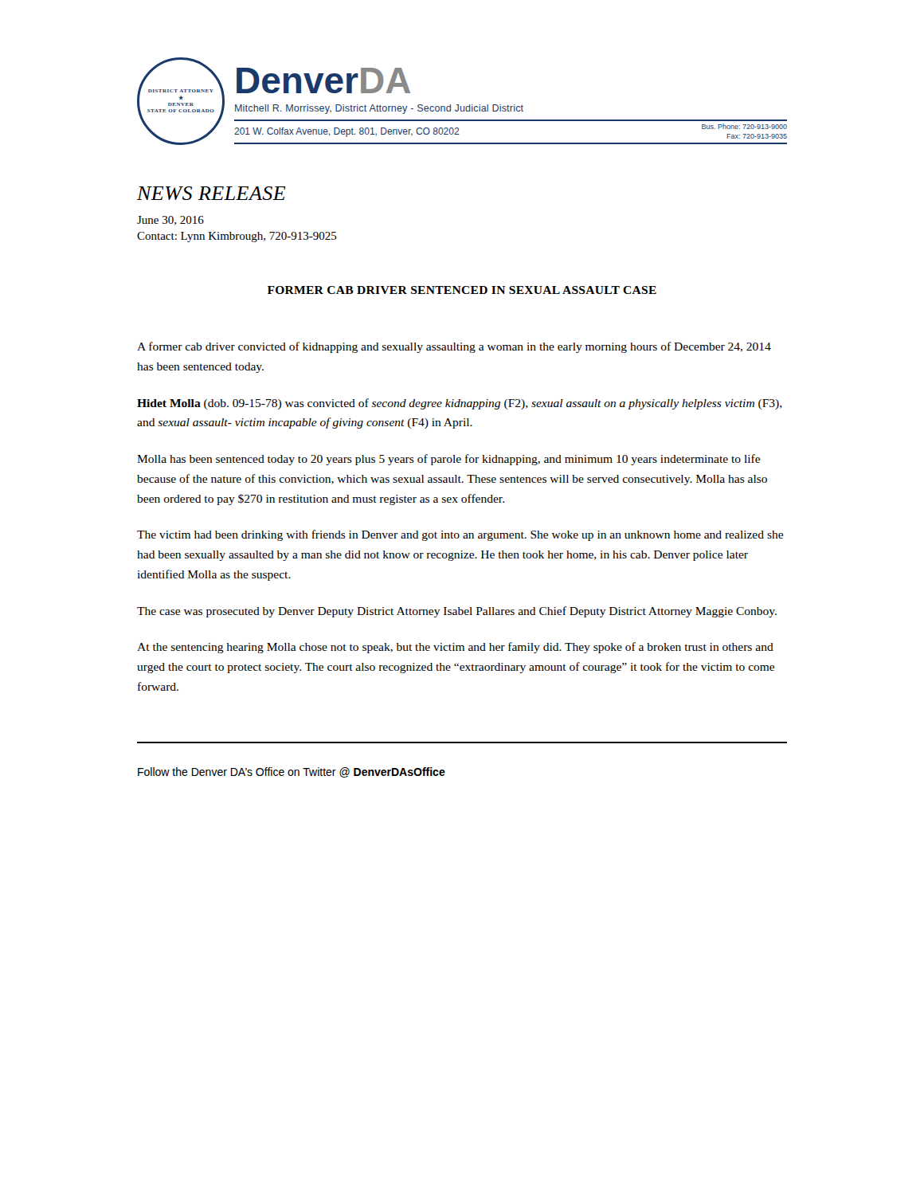DISTRICT ATTORNEY
★
DENVER
STATE OF COLORADO
Denver DA
Mitchell R. Morrissey, District Attorney - Second Judicial District
201 W. Colfax Avenue, Dept. 801, Denver, CO 80202 Bus. Phone: 720-913-9000
Fax: 720-913-9035
NEWS RELEASE
June 30, 2016
Contact: Lynn Kimbrough, 720-913-9025
Former Cab Driver Sentenced in Sexual Assault Case
A former cab driver convicted of kidnapping and sexually assaulting a woman in the early morning hours of December 24, 2014 has been sentenced today.
Hidet Molla (dob. 09-15-78) was convicted of second degree kidnapping (F2), sexual assault on a physically helpless victim (F3), and sexual assault- victim incapable of giving consent (F4) in April.
Molla has been sentenced today to 20 years plus 5 years of parole for kidnapping, and minimum 10 years indeterminate to life because of the nature of this conviction, which was sexual assault. These sentences will be served consecutively. Molla has also been ordered to pay $270 in restitution and must register as a sex offender.
The victim had been drinking with friends in Denver and got into an argument. She woke up in an unknown home and realized she had been sexually assaulted by a man she did not know or recognize. He then took her home, in his cab. Denver police later identified Molla as the suspect.
The case was prosecuted by Denver Deputy District Attorney Isabel Pallares and Chief Deputy District Attorney Maggie Conboy.
At the sentencing hearing Molla chose not to speak, but the victim and her family did. They spoke of a broken trust in others and urged the court to protect society. The court also recognized the “extraordinary amount of courage” it took for the victim to come forward.
Follow the Denver DA’s Office on Twitter @ DenverDAsOffice